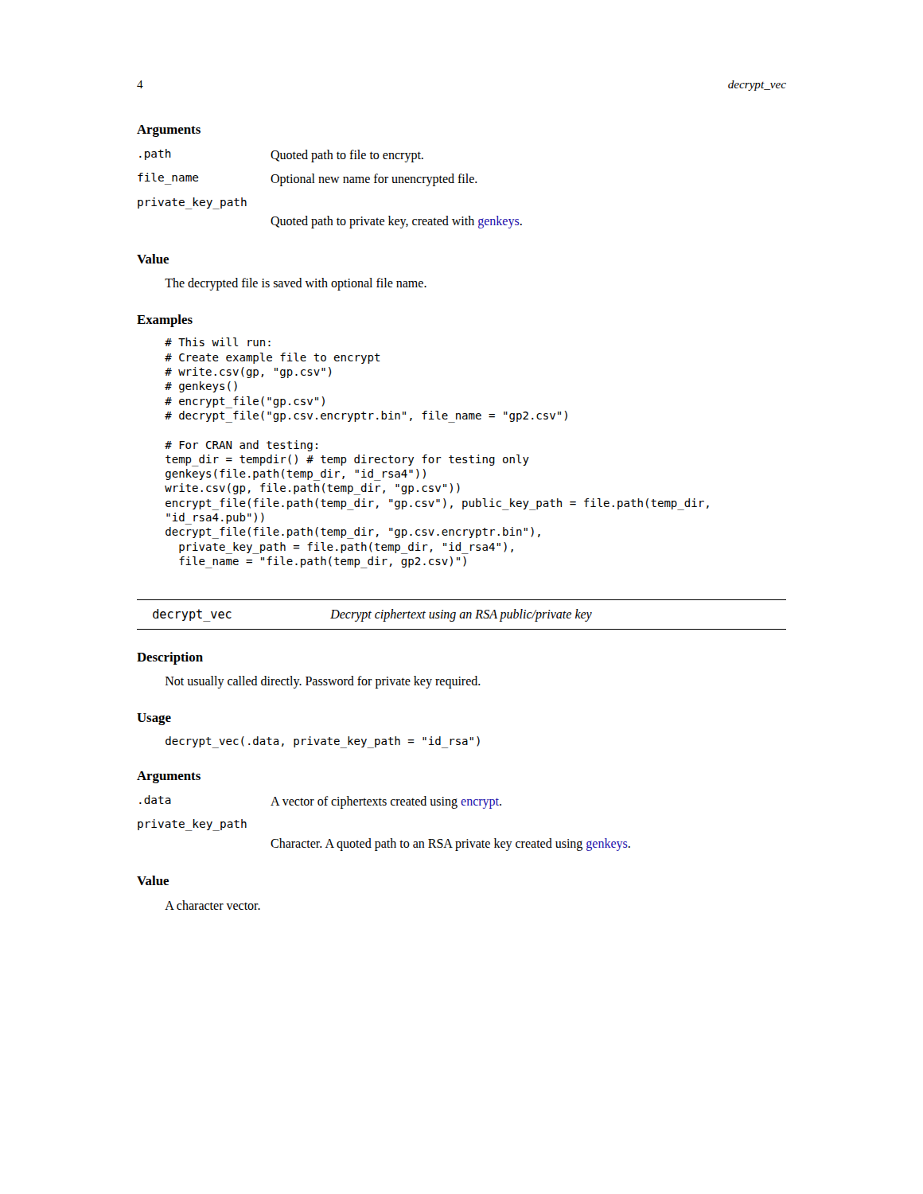4 decrypt_vec
Arguments
.path
Quoted path to file to encrypt.
file_name
Optional new name for unencrypted file.
private_key_path
Quoted path to private key, created with genkeys.
Value
The decrypted file is saved with optional file name.
Examples
# This will run:
# Create example file to encrypt
# write.csv(gp, "gp.csv")
# genkeys()
# encrypt_file("gp.csv")
# decrypt_file("gp.csv.encryptr.bin", file_name = "gp2.csv")

# For CRAN and testing:
temp_dir = tempdir() # temp directory for testing only
genkeys(file.path(temp_dir, "id_rsa4"))
write.csv(gp, file.path(temp_dir, "gp.csv"))
encrypt_file(file.path(temp_dir, "gp.csv"), public_key_path = file.path(temp_dir, "id_rsa4.pub"))
decrypt_file(file.path(temp_dir, "gp.csv.encryptr.bin"),
  private_key_path = file.path(temp_dir, "id_rsa4"),
  file_name = "file.path(temp_dir, gp2.csv)")
decrypt_vec Decrypt ciphertext using an RSA public/private key
Description
Not usually called directly. Password for private key required.
Usage
decrypt_vec(.data, private_key_path = "id_rsa")
Arguments
.data
A vector of ciphertexts created using encrypt.
private_key_path
Character. A quoted path to an RSA private key created using genkeys.
Value
A character vector.